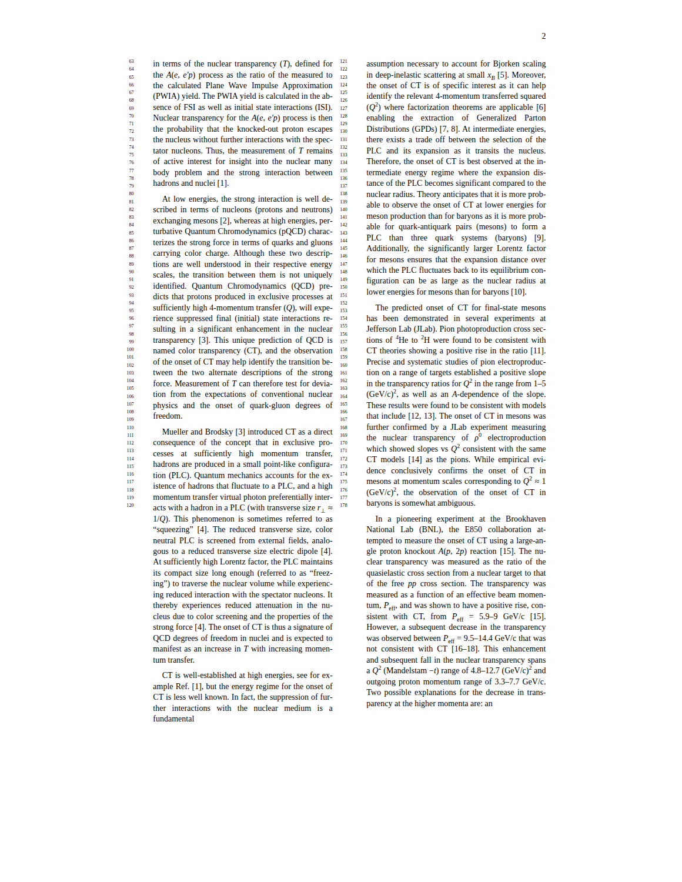2
63 64 65 66 67 68 69 70 71 72 73 74 75 76 77 78 79 80 81 82 83 84 85 86 87 88 89 90 91 92 93 94 95 96 97 98 99 100 101 102 103 104 105 106 107 108 109 110 111 112 113 114 115 116 117 118 119 120
in terms of the nuclear transparency (T), defined for the A(e, e′p) process as the ratio of the measured to the calculated Plane Wave Impulse Approximation (PWIA) yield. The PWIA yield is calculated in the absence of FSI as well as initial state interactions (ISI). Nuclear transparency for the A(e, e′p) process is then the probability that the knocked-out proton escapes the nucleus without further interactions with the spectator nucleons. Thus, the measurement of T remains of active interest for insight into the nuclear many body problem and the strong interaction between hadrons and nuclei [1].
At low energies, the strong interaction is well described in terms of nucleons (protons and neutrons) exchanging mesons [2], whereas at high energies, perturbative Quantum Chromodynamics (pQCD) characterizes the strong force in terms of quarks and gluons carrying color charge. Although these two descriptions are well understood in their respective energy scales, the transition between them is not uniquely identified. Quantum Chromodynamics (QCD) predicts that protons produced in exclusive processes at sufficiently high 4-momentum transfer (Q), will experience suppressed final (initial) state interactions resulting in a significant enhancement in the nuclear transparency [3]. This unique prediction of QCD is named color transparency (CT), and the observation of the onset of CT may help identify the transition between the two alternate descriptions of the strong force. Measurement of T can therefore test for deviation from the expectations of conventional nuclear physics and the onset of quark-gluon degrees of freedom.
Mueller and Brodsky [3] introduced CT as a direct consequence of the concept that in exclusive processes at sufficiently high momentum transfer, hadrons are produced in a small point-like configuration (PLC). Quantum mechanics accounts for the existence of hadrons that fluctuate to a PLC, and a high momentum transfer virtual photon preferentially interacts with a hadron in a PLC (with transverse size r⊥ ≈ 1/Q). This phenomenon is sometimes referred to as “squeezing” [4]. The reduced transverse size, color neutral PLC is screened from external fields, analogous to a reduced transverse size electric dipole [4]. At sufficiently high Lorentz factor, the PLC maintains its compact size long enough (referred to as “freezing”) to traverse the nuclear volume while experiencing reduced interaction with the spectator nucleons. It thereby experiences reduced attenuation in the nucleus due to color screening and the properties of the strong force [4]. The onset of CT is thus a signature of QCD degrees of freedom in nuclei and is expected to manifest as an increase in T with increasing momentum transfer.
CT is well-established at high energies, see for example Ref. [1], but the energy regime for the onset of CT is less well known. In fact, the suppression of further interactions with the nuclear medium is a fundamental
121 122 123 124 125 126 127 128 129 130 131 132 133 134 135 136 137 138 139 140 141 142 143 144 145 146 147 148 149 150 151 152 153 154 155 156 157 158 159 160 161 162 163 164 165 166 167 168 169 170 171 172 173 174 175 176 177 178
assumption necessary to account for Bjorken scaling in deep-inelastic scattering at small xB [5]. Moreover, the onset of CT is of specific interest as it can help identify the relevant 4-momentum transferred squared (Q2) where factorization theorems are applicable [6] enabling the extraction of Generalized Parton Distributions (GPDs) [7, 8]. At intermediate energies, there exists a trade off between the selection of the PLC and its expansion as it transits the nucleus. Therefore, the onset of CT is best observed at the intermediate energy regime where the expansion distance of the PLC becomes significant compared to the nuclear radius. Theory anticipates that it is more probable to observe the onset of CT at lower energies for meson production than for baryons as it is more probable for quark-antiquark pairs (mesons) to form a PLC than three quark systems (baryons) [9]. Additionally, the significantly larger Lorentz factor for mesons ensures that the expansion distance over which the PLC fluctuates back to its equilibrium configuration can be as large as the nuclear radius at lower energies for mesons than for baryons [10].
The predicted onset of CT for final-state mesons has been demonstrated in several experiments at Jefferson Lab (JLab). Pion photoproduction cross sections of 4He to 2H were found to be consistent with CT theories showing a positive rise in the ratio [11]. Precise and systematic studies of pion electroproduction on a range of targets established a positive slope in the transparency ratios for Q2 in the range from 1–5 (GeV/c)2, as well as an A-dependence of the slope. These results were found to be consistent with models that include [12, 13]. The onset of CT in mesons was further confirmed by a JLab experiment measuring the nuclear transparency of ρ0 electroproduction which showed slopes vs Q2 consistent with the same CT models [14] as the pions. While empirical evidence conclusively confirms the onset of CT in mesons at momentum scales corresponding to Q2 ≈ 1 (GeV/c)2, the observation of the onset of CT in baryons is somewhat ambiguous.
In a pioneering experiment at the Brookhaven National Lab (BNL), the E850 collaboration attempted to measure the onset of CT using a large-angle proton knockout A(p, 2p) reaction [15]. The nuclear transparency was measured as the ratio of the quasielastic cross section from a nuclear target to that of the free pp cross section. The transparency was measured as a function of an effective beam momentum, Peff, and was shown to have a positive rise, consistent with CT, from Peff = 5.9–9 GeV/c [15]. However, a subsequent decrease in the transparency was observed between Peff = 9.5–14.4 GeV/c that was not consistent with CT [16–18]. This enhancement and subsequent fall in the nuclear transparency spans a Q2 (Mandelstam −t) range of 4.8–12.7 (GeV/c)2 and outgoing proton momentum range of 3.3–7.7 GeV/c. Two possible explanations for the decrease in transparency at the higher momenta are: an